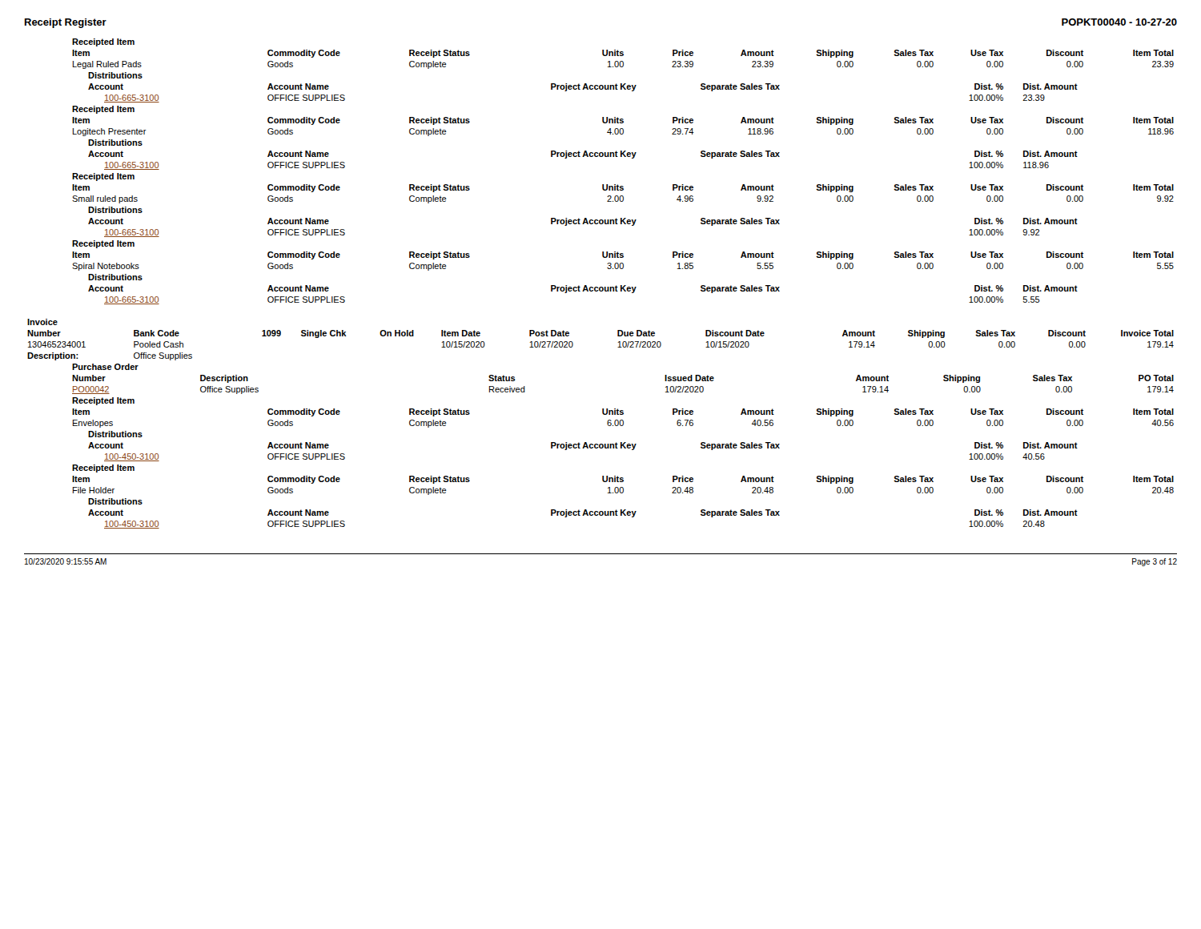Receipt Register
POPKT00040 - 10-27-20
| Receipted Item |
| Item | Commodity Code | Receipt Status | Units | Price | Amount | Shipping | Sales Tax | Use Tax | Discount | Item Total |
| Legal Ruled Pads | Goods | Complete | 1.00 | 23.39 | 23.39 | 0.00 | 0.00 | 0.00 | 0.00 | 23.39 |
| Distributions |
| Account | Account Name | Project Account Key | Separate Sales Tax | Dist. % | Dist. Amount |
| 100-665-3100 | OFFICE SUPPLIES | | | 100.00% | 23.39 |
| Receipted Item |
| Item | Commodity Code | Receipt Status | Units | Price | Amount | Shipping | Sales Tax | Use Tax | Discount | Item Total |
| Logitech Presenter | Goods | Complete | 4.00 | 29.74 | 118.96 | 0.00 | 0.00 | 0.00 | 0.00 | 118.96 |
| Distributions |
| Account | Account Name | Project Account Key | Separate Sales Tax | Dist. % | Dist. Amount |
| 100-665-3100 | OFFICE SUPPLIES | | | 100.00% | 118.96 |
| Receipted Item |
| Item | Commodity Code | Receipt Status | Units | Price | Amount | Shipping | Sales Tax | Use Tax | Discount | Item Total |
| Small ruled pads | Goods | Complete | 2.00 | 4.96 | 9.92 | 0.00 | 0.00 | 0.00 | 0.00 | 9.92 |
| Distributions |
| Account | Account Name | Project Account Key | Separate Sales Tax | Dist. % | Dist. Amount |
| 100-665-3100 | OFFICE SUPPLIES | | | 100.00% | 9.92 |
| Receipted Item |
| Item | Commodity Code | Receipt Status | Units | Price | Amount | Shipping | Sales Tax | Use Tax | Discount | Item Total |
| Spiral Notebooks | Goods | Complete | 3.00 | 1.85 | 5.55 | 0.00 | 0.00 | 0.00 | 0.00 | 5.55 |
| Distributions |
| Account | Account Name | Project Account Key | Separate Sales Tax | Dist. % | Dist. Amount |
| 100-665-3100 | OFFICE SUPPLIES | | | 100.00% | 5.55 |
| Invoice |
| Number | Bank Code | 1099 | Single Chk | On Hold | Item Date | Post Date | Due Date | Discount Date | Amount | Shipping | Sales Tax | Discount | Invoice Total |
| 130465234001 | Pooled Cash | | | | 10/15/2020 | 10/27/2020 | 10/27/2020 | 10/15/2020 | 179.14 | 0.00 | 0.00 | 0.00 | 179.14 |
| Description: | Office Supplies |
| Purchase Order |
| Number | Description | Status | Issued Date | Amount | Shipping | Sales Tax | PO Total |
| PO00042 | Office Supplies | Received | 10/2/2020 | 179.14 | 0.00 | 0.00 | 179.14 |
| Receipted Item |
| Item | Commodity Code | Receipt Status | Units | Price | Amount | Shipping | Sales Tax | Use Tax | Discount | Item Total |
| Envelopes | Goods | Complete | 6.00 | 6.76 | 40.56 | 0.00 | 0.00 | 0.00 | 0.00 | 40.56 |
| Distributions |
| Account | Account Name | Project Account Key | Separate Sales Tax | Dist. % | Dist. Amount |
| 100-450-3100 | OFFICE SUPPLIES | | | 100.00% | 40.56 |
| Receipted Item |
| Item | Commodity Code | Receipt Status | Units | Price | Amount | Shipping | Sales Tax | Use Tax | Discount | Item Total |
| File Holder | Goods | Complete | 1.00 | 20.48 | 20.48 | 0.00 | 0.00 | 0.00 | 0.00 | 20.48 |
| Distributions |
| Account | Account Name | Project Account Key | Separate Sales Tax | Dist. % | Dist. Amount |
| 100-450-3100 | OFFICE SUPPLIES | | | 100.00% | 20.48 |
10/23/2020 9:15:55 AM
Page 3 of 12